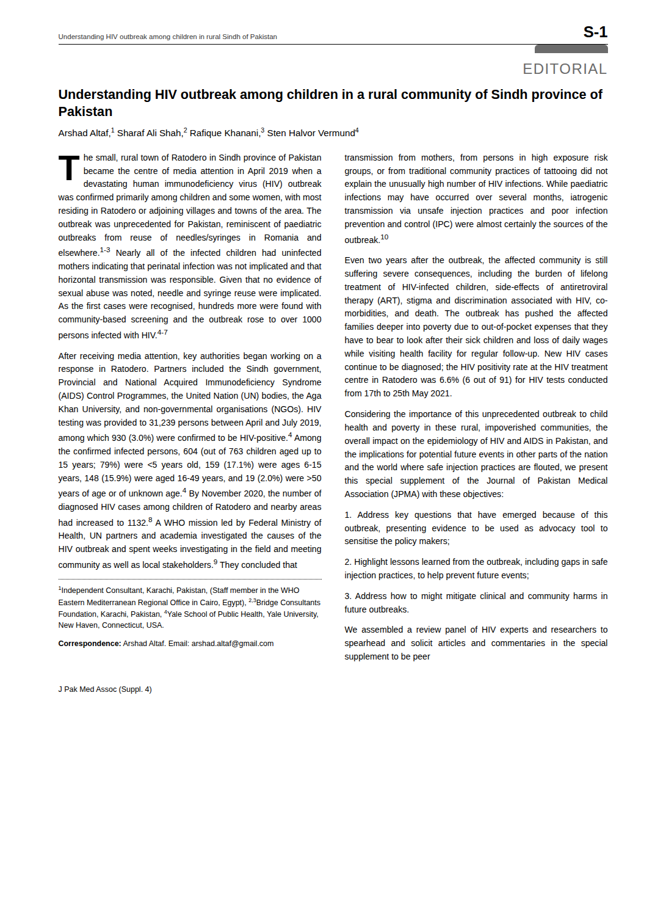Understanding HIV outbreak among children in rural Sindh of Pakistan
S-1
EDITORIAL
Understanding HIV outbreak among children in a rural community of Sindh province of Pakistan
Arshad Altaf,1 Sharaf Ali Shah,2 Rafique Khanani,3 Sten Halvor Vermund4
The small, rural town of Ratodero in Sindh province of Pakistan became the centre of media attention in April 2019 when a devastating human immunodeficiency virus (HIV) outbreak was confirmed primarily among children and some women, with most residing in Ratodero or adjoining villages and towns of the area. The outbreak was unprecedented for Pakistan, reminiscent of paediatric outbreaks from reuse of needles/syringes in Romania and elsewhere.1-3 Nearly all of the infected children had uninfected mothers indicating that perinatal infection was not implicated and that horizontal transmission was responsible. Given that no evidence of sexual abuse was noted, needle and syringe reuse were implicated. As the first cases were recognised, hundreds more were found with community-based screening and the outbreak rose to over 1000 persons infected with HIV.4-7
After receiving media attention, key authorities began working on a response in Ratodero. Partners included the Sindh government, Provincial and National Acquired Immunodeficiency Syndrome (AIDS) Control Programmes, the United Nation (UN) bodies, the Aga Khan University, and non-governmental organisations (NGOs). HIV testing was provided to 31,239 persons between April and July 2019, among which 930 (3.0%) were confirmed to be HIV-positive.4 Among the confirmed infected persons, 604 (out of 763 children aged up to 15 years; 79%) were <5 years old, 159 (17.1%) were ages 6-15 years, 148 (15.9%) were aged 16-49 years, and 19 (2.0%) were >50 years of age or of unknown age.4 By November 2020, the number of diagnosed HIV cases among children of Ratodero and nearby areas had increased to 1132.8 A WHO mission led by Federal Ministry of Health, UN partners and academia investigated the causes of the HIV outbreak and spent weeks investigating in the field and meeting community as well as local stakeholders.9 They concluded that
1Independent Consultant, Karachi, Pakistan, (Staff member in the WHO Eastern Mediterranean Regional Office in Cairo, Egypt), 2,3Bridge Consultants Foundation, Karachi, Pakistan, 4Yale School of Public Health, Yale University, New Haven, Connecticut, USA.
Correspondence: Arshad Altaf. Email: arshad.altaf@gmail.com
transmission from mothers, from persons in high exposure risk groups, or from traditional community practices of tattooing did not explain the unusually high number of HIV infections. While paediatric infections may have occurred over several months, iatrogenic transmission via unsafe injection practices and poor infection prevention and control (IPC) were almost certainly the sources of the outbreak.10
Even two years after the outbreak, the affected community is still suffering severe consequences, including the burden of lifelong treatment of HIV-infected children, side-effects of antiretroviral therapy (ART), stigma and discrimination associated with HIV, co-morbidities, and death. The outbreak has pushed the affected families deeper into poverty due to out-of-pocket expenses that they have to bear to look after their sick children and loss of daily wages while visiting health facility for regular follow-up. New HIV cases continue to be diagnosed; the HIV positivity rate at the HIV treatment centre in Ratodero was 6.6% (6 out of 91) for HIV tests conducted from 17th to 25th May 2021.
Considering the importance of this unprecedented outbreak to child health and poverty in these rural, impoverished communities, the overall impact on the epidemiology of HIV and AIDS in Pakistan, and the implications for potential future events in other parts of the nation and the world where safe injection practices are flouted, we present this special supplement of the Journal of Pakistan Medical Association (JPMA) with these objectives:
1. Address key questions that have emerged because of this outbreak, presenting evidence to be used as advocacy tool to sensitise the policy makers;
2. Highlight lessons learned from the outbreak, including gaps in safe injection practices, to help prevent future events;
3. Address how to might mitigate clinical and community harms in future outbreaks.
We assembled a review panel of HIV experts and researchers to spearhead and solicit articles and commentaries in the special supplement to be peer
J Pak Med Assoc (Suppl. 4)